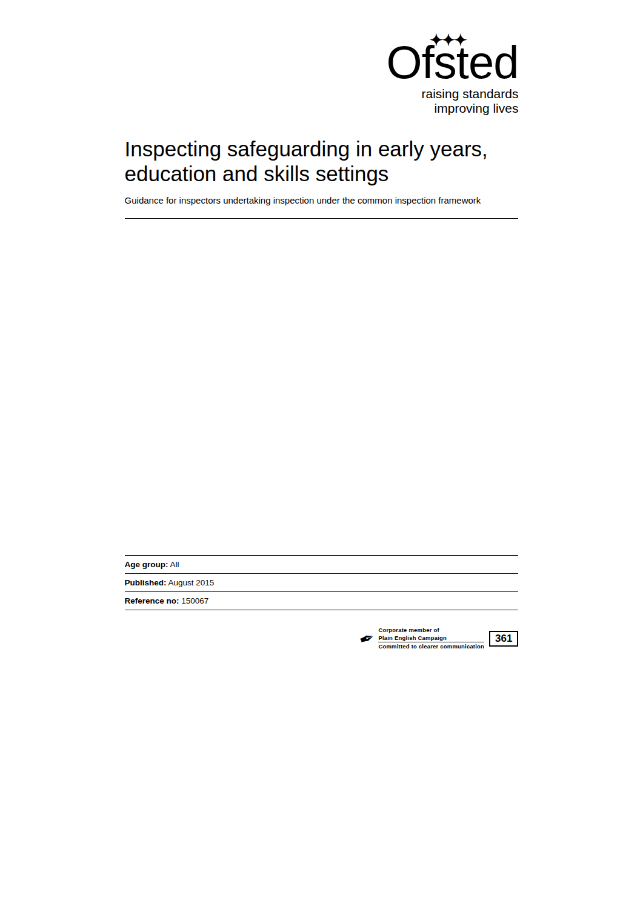✦✦✦
Ofsted
raising standards
improving lives
Inspecting safeguarding in early years, education and skills settings
Guidance for inspectors undertaking inspection under the common inspection framework
Age group: All
Published: August 2015
Reference no: 150067
✒
Corporate member of
Plain English Campaign
Committed to clearer communication
361